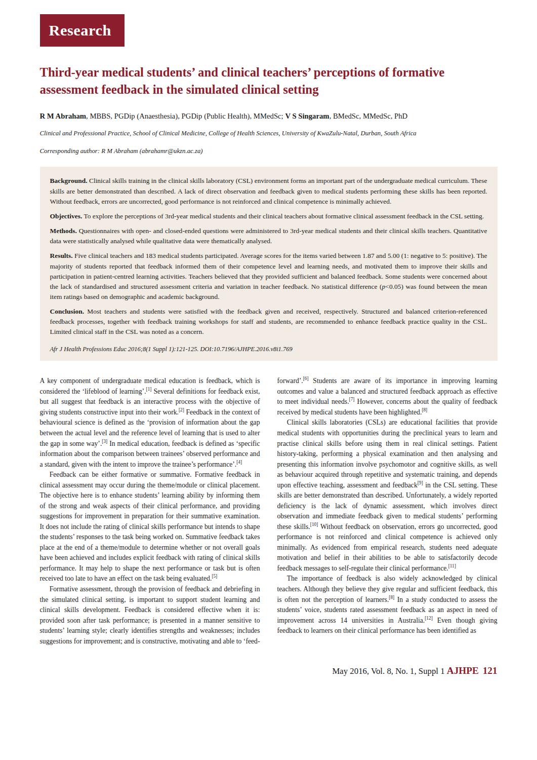Research
Third-year medical students’ and clinical teachers’ perceptions of formative assessment feedback in the simulated clinical setting
R M Abraham, MBBS, PGDip (Anaesthesia), PGDip (Public Health), MMedSc; V S Singaram, BMedSc, MMedSc, PhD
Clinical and Professional Practice, School of Clinical Medicine, College of Health Sciences, University of KwaZulu-Natal, Durban, South Africa
Corresponding author: R M Abraham (abrahamr@ukzn.ac.za)
Background. Clinical skills training in the clinical skills laboratory (CSL) environment forms an important part of the undergraduate medical curriculum. These skills are better demonstrated than described. A lack of direct observation and feedback given to medical students performing these skills has been reported. Without feedback, errors are uncorrected, good performance is not reinforced and clinical competence is minimally achieved.
Objectives. To explore the perceptions of 3rd-year medical students and their clinical teachers about formative clinical assessment feedback in the CSL setting.
Methods. Questionnaires with open- and closed-ended questions were administered to 3rd-year medical students and their clinical skills teachers. Quantitative data were statistically analysed while qualitative data were thematically analysed.
Results. Five clinical teachers and 183 medical students participated. Average scores for the items varied between 1.87 and 5.00 (1: negative to 5: positive). The majority of students reported that feedback informed them of their competence level and learning needs, and motivated them to improve their skills and participation in patient-centred learning activities. Teachers believed that they provided sufficient and balanced feedback. Some students were concerned about the lack of standardised and structured assessment criteria and variation in teacher feedback. No statistical difference (p<0.05) was found between the mean item ratings based on demographic and academic background.
Conclusion. Most teachers and students were satisfied with the feedback given and received, respectively. Structured and balanced criterion-referenced feedback processes, together with feedback training workshops for staff and students, are recommended to enhance feedback practice quality in the CSL. Limited clinical staff in the CSL was noted as a concern.
Afr J Health Professions Educ 2016;8(1 Suppl 1):121-125. DOI:10.7196/AJHPE.2016.v8i1.769
A key component of undergraduate medical education is feedback, which is considered the ‘lifeblood of learning’.[1] Several definitions for feedback exist, but all suggest that feedback is an interactive process with the objective of giving students constructive input into their work.[2] Feedback in the context of behavioural science is defined as the ‘provision of information about the gap between the actual level and the reference level of learning that is used to alter the gap in some way’.[3] In medical education, feedback is defined as ‘specific information about the comparison between trainees’ observed performance and a standard, given with the intent to improve the trainee’s performance’.[4]
Feedback can be either formative or summative. Formative feedback in clinical assessment may occur during the theme/module or clinical placement. The objective here is to enhance students’ learning ability by informing them of the strong and weak aspects of their clinical performance, and providing suggestions for improvement in preparation for their summative examination. It does not include the rating of clinical skills performance but intends to shape the students’ responses to the task being worked on. Summative feedback takes place at the end of a theme/module to determine whether or not overall goals have been achieved and includes explicit feedback with rating of clinical skills performance. It may help to shape the next performance or task but is often received too late to have an effect on the task being evaluated.[5]
Formative assessment, through the provision of feedback and debriefing in the simulated clinical setting, is important to support student learning and clinical skills development. Feedback is considered effective when it is: provided soon after task performance; is presented in a manner sensitive to students’ learning style; clearly identifies strengths and weaknesses; includes suggestions for improvement; and is constructive, motivating and able to ‘feed-forward’.[6] Students are aware of its importance in improving learning outcomes and value a balanced and structured feedback approach as effective to meet individual needs.[7] However, concerns about the quality of feedback received by medical students have been highlighted.[8]
Clinical skills laboratories (CSLs) are educational facilities that provide medical students with opportunities during the preclinical years to learn and practise clinical skills before using them in real clinical settings. Patient history-taking, performing a physical examination and then analysing and presenting this information involve psychomotor and cognitive skills, as well as behaviour acquired through repetitive and systematic training, and depends upon effective teaching, assessment and feedback[9] in the CSL setting. These skills are better demonstrated than described. Unfortunately, a widely reported deficiency is the lack of dynamic assessment, which involves direct observation and immediate feedback given to medical students’ performing these skills.[10] Without feedback on observation, errors go uncorrected, good performance is not reinforced and clinical competence is achieved only minimally. As evidenced from empirical research, students need adequate motivation and belief in their abilities to be able to satisfactorily decode feedback messages to self-regulate their clinical performance.[11]
The importance of feedback is also widely acknowledged by clinical teachers. Although they believe they give regular and sufficient feedback, this is often not the perception of learners.[8] In a study conducted to assess the students’ voice, students rated assessment feedback as an aspect in need of improvement across 14 universities in Australia.[12] Even though giving feedback to learners on their clinical performance has been identified as
May 2016, Vol. 8, No. 1, Suppl 1 AJHPE 121